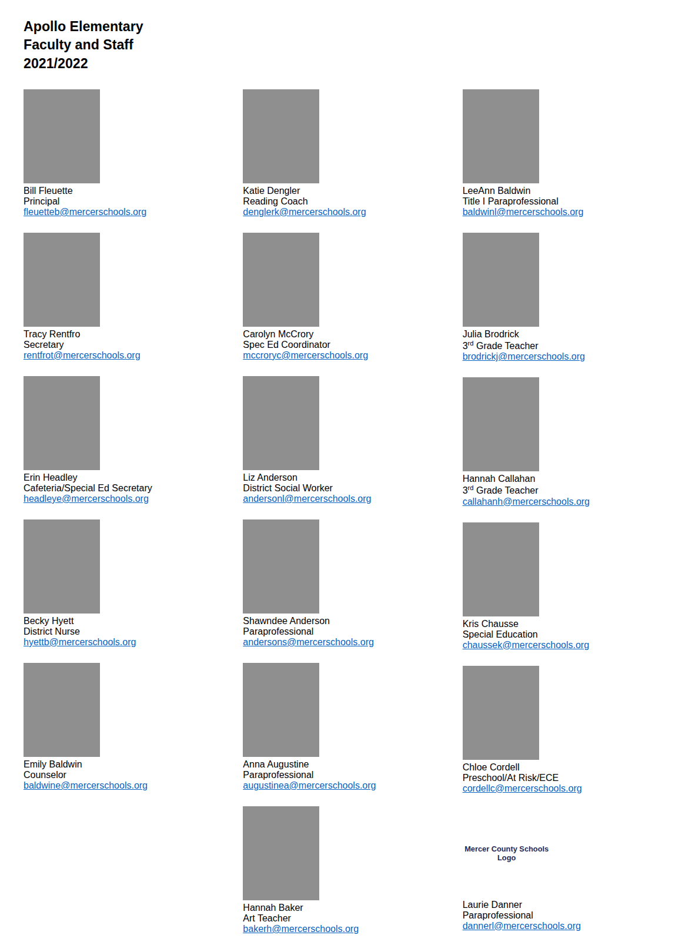Apollo Elementary
Faculty and Staff
2021/2022
Bill Fleuette Principal fleuetteb@mercerschools.org
Tracy Rentfro Secretary rentfrot@mercerschools.org
Erin Headley Cafeteria/Special Ed Secretary headleye@mercerschools.org
Becky Hyett District Nurse hyettb@mercerschools.org
Emily Baldwin Counselor baldwine@mercerschools.org
Katie Dengler Reading Coach denglerk@mercerschools.org
Carolyn McCrory Spec Ed Coordinator mccroryc@mercerschools.org
Liz Anderson District Social Worker andersonl@mercerschools.org
Shawndee Anderson Paraprofessional andersons@mercerschools.org
Anna Augustine Paraprofessional augustinea@mercerschools.org
Hannah Baker Art Teacher bakerh@mercerschools.org
LeeAnn Baldwin Title I Paraprofessional baldwinl@mercerschools.org
Julia Brodrick 3rd Grade Teacher brodrickj@mercerschools.org
Hannah Callahan 3rd Grade Teacher callahanh@mercerschools.org
Kris Chausse Special Education chaussek@mercerschools.org
Chloe Cordell Preschool/At Risk/ECE cordellc@mercerschools.org
Mercer County Schools Logo
Laurie Danner Paraprofessional dannerl@mercerschools.org